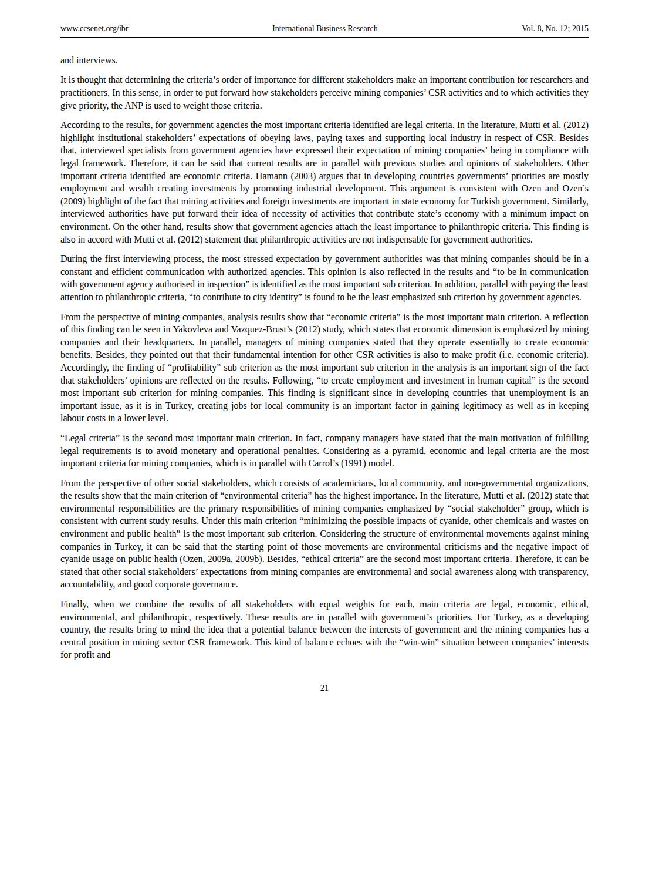www.ccsenet.org/ibr
International Business Research
Vol. 8, No. 12; 2015
and interviews.
It is thought that determining the criteria’s order of importance for different stakeholders make an important contribution for researchers and practitioners. In this sense, in order to put forward how stakeholders perceive mining companies’ CSR activities and to which activities they give priority, the ANP is used to weight those criteria.
According to the results, for government agencies the most important criteria identified are legal criteria. In the literature, Mutti et al. (2012) highlight institutional stakeholders’ expectations of obeying laws, paying taxes and supporting local industry in respect of CSR. Besides that, interviewed specialists from government agencies have expressed their expectation of mining companies’ being in compliance with legal framework. Therefore, it can be said that current results are in parallel with previous studies and opinions of stakeholders. Other important criteria identified are economic criteria. Hamann (2003) argues that in developing countries governments’ priorities are mostly employment and wealth creating investments by promoting industrial development. This argument is consistent with Ozen and Ozen’s (2009) highlight of the fact that mining activities and foreign investments are important in state economy for Turkish government. Similarly, interviewed authorities have put forward their idea of necessity of activities that contribute state’s economy with a minimum impact on environment. On the other hand, results show that government agencies attach the least importance to philanthropic criteria. This finding is also in accord with Mutti et al. (2012) statement that philanthropic activities are not indispensable for government authorities.
During the first interviewing process, the most stressed expectation by government authorities was that mining companies should be in a constant and efficient communication with authorized agencies. This opinion is also reflected in the results and “to be in communication with government agency authorised in inspection” is identified as the most important sub criterion. In addition, parallel with paying the least attention to philanthropic criteria, “to contribute to city identity” is found to be the least emphasized sub criterion by government agencies.
From the perspective of mining companies, analysis results show that “economic criteria” is the most important main criterion. A reflection of this finding can be seen in Yakovleva and Vazquez-Brust’s (2012) study, which states that economic dimension is emphasized by mining companies and their headquarters. In parallel, managers of mining companies stated that they operate essentially to create economic benefits. Besides, they pointed out that their fundamental intention for other CSR activities is also to make profit (i.e. economic criteria). Accordingly, the finding of “profitability” sub criterion as the most important sub criterion in the analysis is an important sign of the fact that stakeholders’ opinions are reflected on the results. Following, “to create employment and investment in human capital” is the second most important sub criterion for mining companies. This finding is significant since in developing countries that unemployment is an important issue, as it is in Turkey, creating jobs for local community is an important factor in gaining legitimacy as well as in keeping labour costs in a lower level.
“Legal criteria” is the second most important main criterion. In fact, company managers have stated that the main motivation of fulfilling legal requirements is to avoid monetary and operational penalties. Considering as a pyramid, economic and legal criteria are the most important criteria for mining companies, which is in parallel with Carrol’s (1991) model.
From the perspective of other social stakeholders, which consists of academicians, local community, and non-governmental organizations, the results show that the main criterion of “environmental criteria” has the highest importance. In the literature, Mutti et al. (2012) state that environmental responsibilities are the primary responsibilities of mining companies emphasized by “social stakeholder” group, which is consistent with current study results. Under this main criterion “minimizing the possible impacts of cyanide, other chemicals and wastes on environment and public health” is the most important sub criterion. Considering the structure of environmental movements against mining companies in Turkey, it can be said that the starting point of those movements are environmental criticisms and the negative impact of cyanide usage on public health (Ozen, 2009a, 2009b). Besides, “ethical criteria” are the second most important criteria. Therefore, it can be stated that other social stakeholders’ expectations from mining companies are environmental and social awareness along with transparency, accountability, and good corporate governance.
Finally, when we combine the results of all stakeholders with equal weights for each, main criteria are legal, economic, ethical, environmental, and philanthropic, respectively. These results are in parallel with government’s priorities. For Turkey, as a developing country, the results bring to mind the idea that a potential balance between the interests of government and the mining companies has a central position in mining sector CSR framework. This kind of balance echoes with the “win-win” situation between companies’ interests for profit and
21